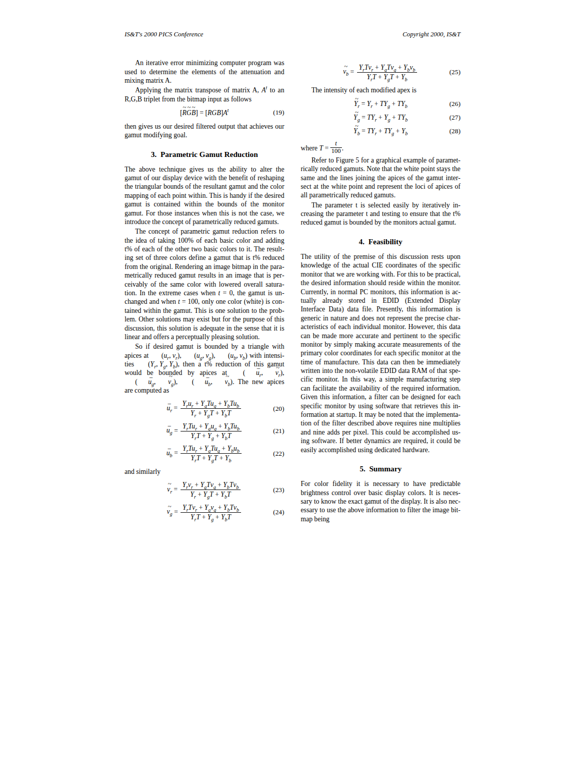IS&T's 2000 PICS Conference Copyright 2000, IS&T
An iterative error minimizing computer program was used to determine the elements of the attenuation and mixing matrix A.
Applying the matrix transpose of matrix A, At to an R,G,B triplet from the bitmap input as follows
[~R~G~B] = [RGB]At
(19)
then gives us our desired filtered output that achieves our gamut modifying goal.
3. Parametric Gamut Reduction
The above technique gives us the ability to alter the gamut of our display device with the benefit of reshaping the triangular bounds of the resultant gamut and the color mapping of each point within. This is handy if the desired gamut is contained within the bounds of the monitor gamut. For those instances when this is not the case, we introduce the concept of parametrically reduced gamuts.
The concept of parametric gamut reduction refers to the idea of taking 100% of each basic color and adding t% of each of the other two basic colors to it. The resulting set of three colors define a gamut that is t% reduced from the original. Rendering an image bitmap in the parametrically reduced gamut results in an image that is perceivably of the same color with lowered overall saturation. In the extreme cases when t = 0, the gamut is unchanged and when t = 100, only one color (white) is contained within the gamut. This is one solution to the problem. Other solutions may exist but for the purpose of this discussion, this solution is adequate in the sense that it is linear and offers a perceptually pleasing solution.
So if desired gamut is bounded by a triangle with apices at (ur, vr), (ug, vg), (ub, vb) with intensities (Yr, Yg, Yb), then a t% reduction of this gamut would be bounded by apices at (–ur, ~vr), (–ug, ~vg), (–ub, ~vb). The new apices are computed as
–ur = Yrur + YgTug + YbTub Yr + YgT + YbT
(20)
–ug = YrTur + Ygug + YbTub YrT + Yg + YbT
(21)
–ub = YrTur + YgTug + Ybub YrT + YgT + Yb
(22)
and similarly
~vr = Yrvr + YgTvg + YbTvb Yr + YgT + YbT
(23)
~vg = YrTvr + Ygvg + YbTvb YrT + Yg + YbT
(24)
~vb = YrTvr + YgTvg + Ybvb YrT + YgT + Yb
(25)
The intensity of each modified apex is
~Yr = Yr + TYg + TYb
(26)
~Yg = TYr + Yg + TYb
(27)
~Yb = TYr + TYg + Yb
(28)
where T = t 100.
Refer to Figure 5 for a graphical example of parametrically reduced gamuts. Note that the white point stays the same and the lines joining the apices of the gamut intersect at the white point and represent the loci of apices of all parametrically reduced gamuts.
The parameter t is selected easily by iteratively increasing the parameter t and testing to ensure that the t% reduced gamut is bounded by the monitors actual gamut.
4. Feasibility
The utility of the premise of this discussion rests upon knowledge of the actual CIE coordinates of the specific monitor that we are working with. For this to be practical, the desired information should reside within the monitor. Currently, in normal PC monitors, this information is actually already stored in EDID (Extended Display Interface Data) data file. Presently, this information is generic in nature and does not represent the precise characteristics of each individual monitor. However, this data can be made more accurate and pertinent to the specific monitor by simply making accurate measurements of the primary color coordinates for each specific monitor at the time of manufacture. This data can then be immediately written into the non-volatile EDID data RAM of that specific monitor. In this way, a simple manufacturing step can facilitate the availability of the required information. Given this information, a filter can be designed for each specific monitor by using software that retrieves this information at startup. It may be noted that the implementation of the filter described above requires nine multiplies and nine adds per pixel. This could be accomplished using software. If better dynamics are required, it could be easily accomplished using dedicated hardware.
5. Summary
For color fidelity it is necessary to have predictable brightness control over basic display colors. It is necessary to know the exact gamut of the display. It is also necessary to use the above information to filter the image bitmap being